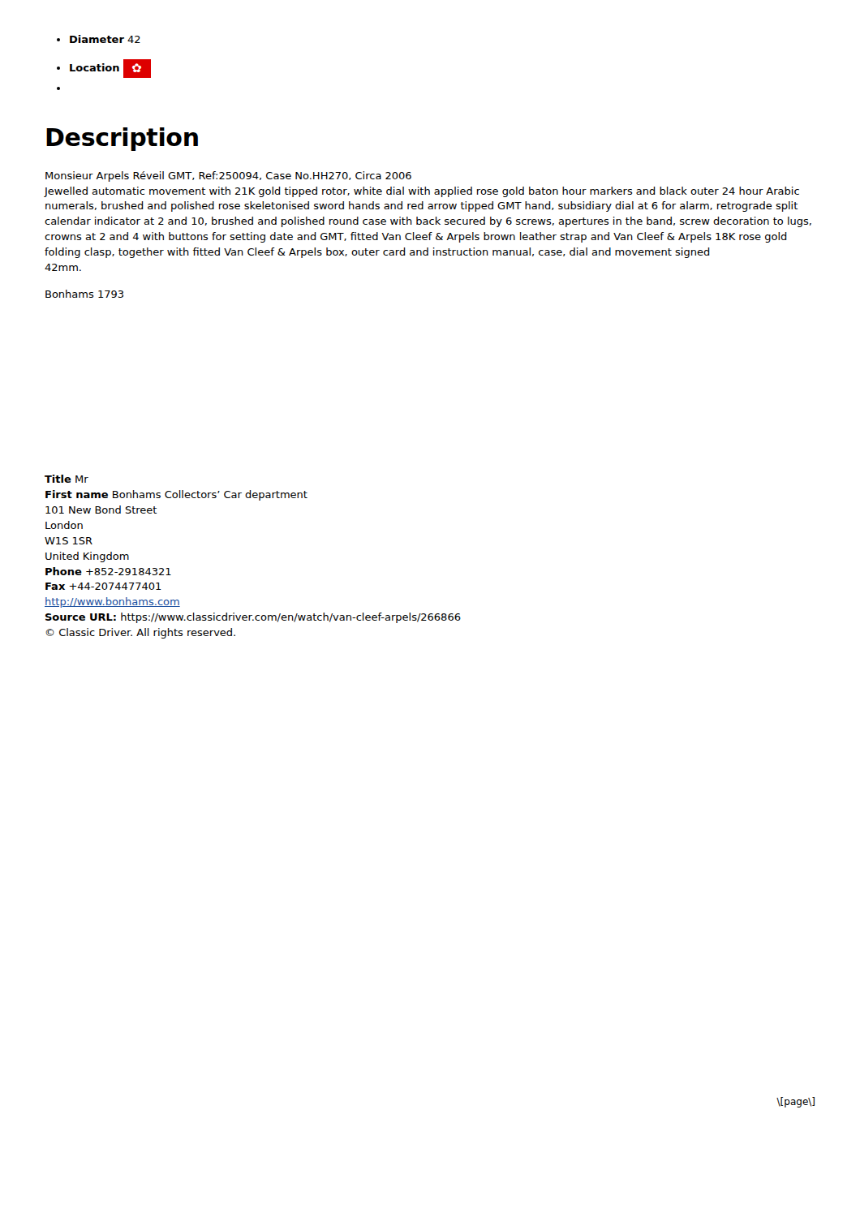Diameter 42
Location
Description
Monsieur Arpels Réveil GMT, Ref:250094, Case No.HH270, Circa 2006
Jewelled automatic movement with 21K gold tipped rotor, white dial with applied rose gold baton hour markers and black outer 24 hour Arabic numerals, brushed and polished rose skeletonised sword hands and red arrow tipped GMT hand, subsidiary dial at 6 for alarm, retrograde split calendar indicator at 2 and 10, brushed and polished round case with back secured by 6 screws, apertures in the band, screw decoration to lugs, crowns at 2 and 4 with buttons for setting date and GMT, fitted Van Cleef & Arpels brown leather strap and Van Cleef & Arpels 18K rose gold folding clasp, together with fitted Van Cleef & Arpels box, outer card and instruction manual, case, dial and movement signed
42mm.
Bonhams 1793
Title Mr
First name Bonhams Collectors’ Car department
101 New Bond Street
London
W1S 1SR
United Kingdom
Phone +852-29184321
Fax +44-2074477401
http://www.bonhams.com
Source URL: https://www.classicdriver.com/en/watch/van-cleef-arpels/266866
© Classic Driver. All rights reserved.
\[page\]